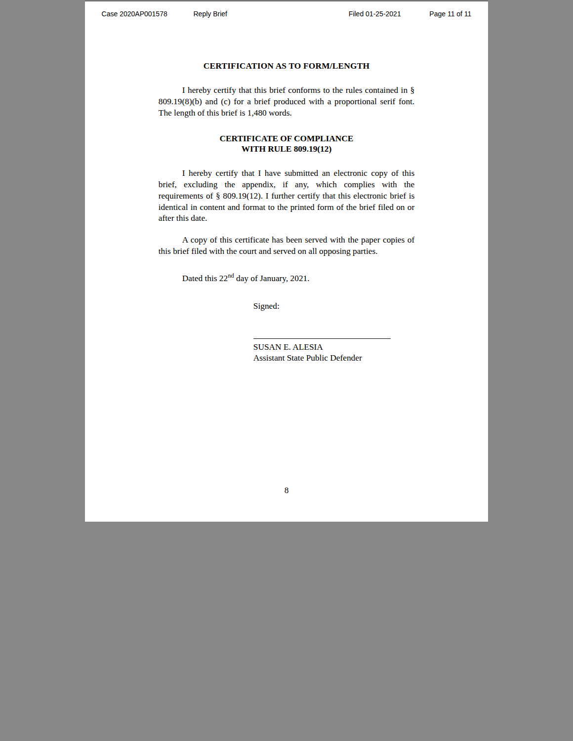Case 2020AP001578 Reply Brief Filed 01-25-2021 Page 11 of 11
CERTIFICATION AS TO FORM/LENGTH
I hereby certify that this brief conforms to the rules contained in § 809.19(8)(b) and (c) for a brief produced with a proportional serif font. The length of this brief is 1,480 words.
CERTIFICATE OF COMPLIANCE
WITH RULE 809.19(12)
I hereby certify that I have submitted an electronic copy of this brief, excluding the appendix, if any, which complies with the requirements of § 809.19(12). I further certify that this electronic brief is identical in content and format to the printed form of the brief filed on or after this date.
A copy of this certificate has been served with the paper copies of this brief filed with the court and served on all opposing parties.
Dated this 22nd day of January, 2021.
Signed:
SUSAN E. ALESIA
Assistant State Public Defender
8